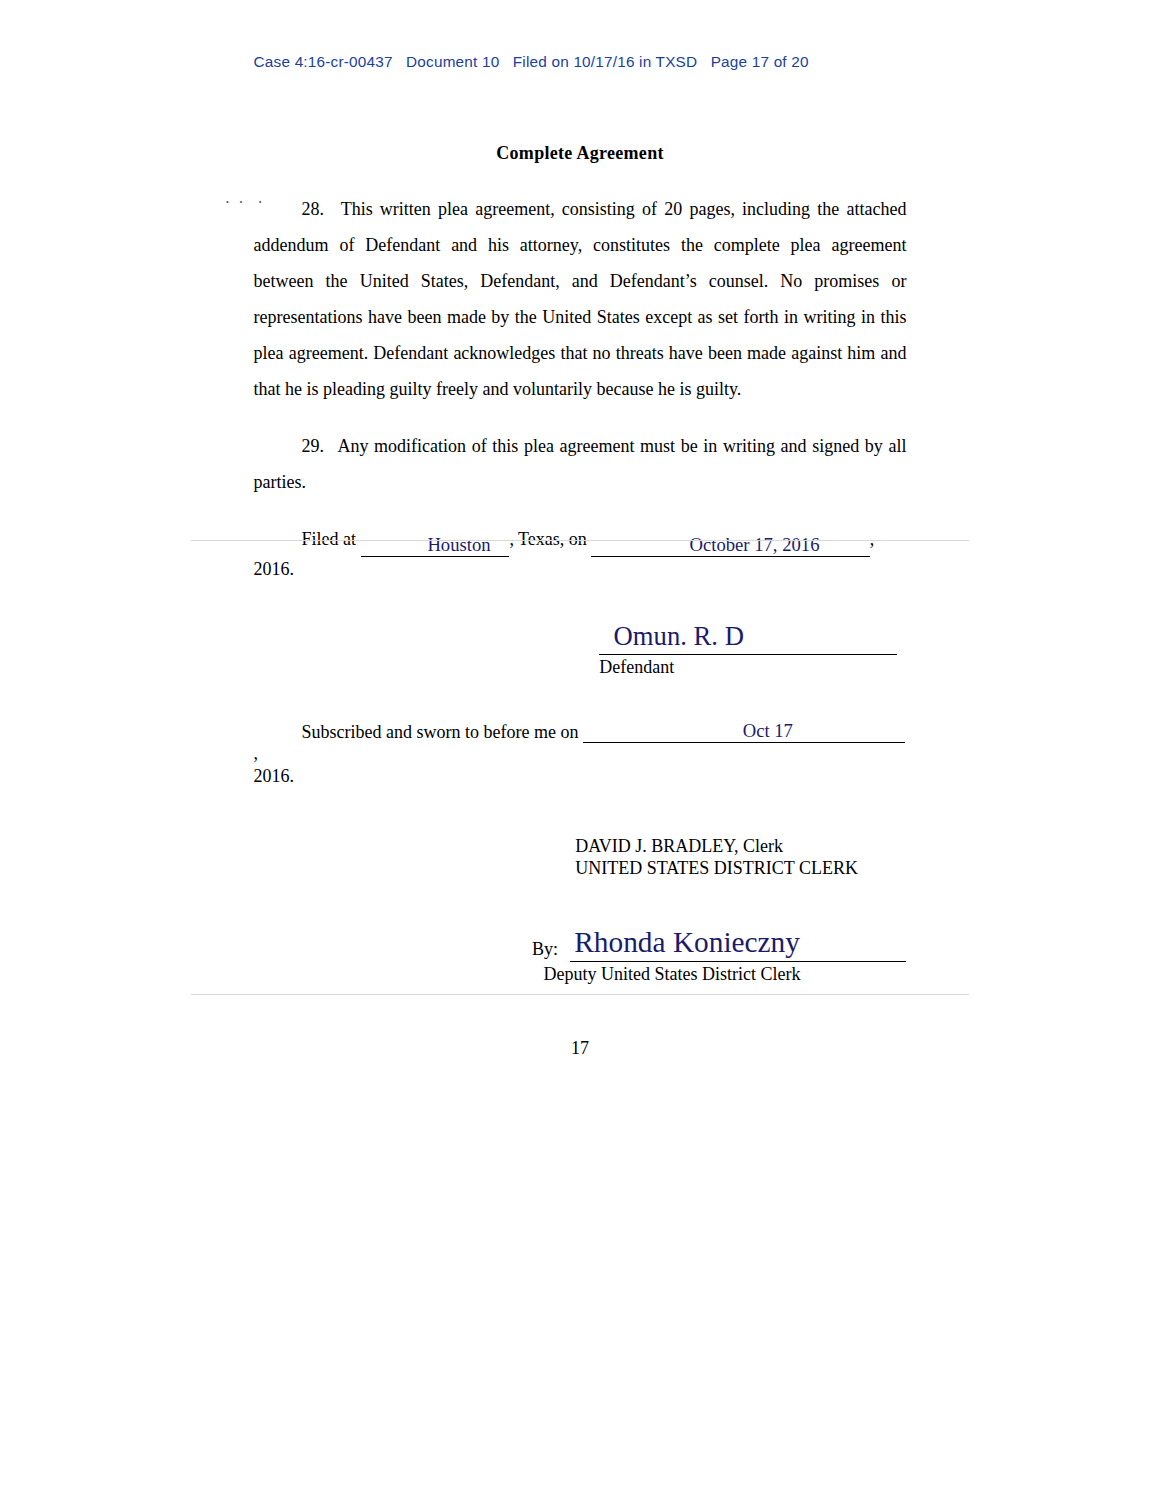Case 4:16-cr-00437 Document 10 Filed on 10/17/16 in TXSD Page 17 of 20
Complete Agreement
· · ·
28. This written plea agreement, consisting of 20 pages, including the attached addendum of Defendant and his attorney, constitutes the complete plea agreement between the United States, Defendant, and Defendant’s counsel. No promises or representations have been made by the United States except as set forth in writing in this plea agreement. Defendant acknowledges that no threats have been made against him and that he is pleading guilty freely and voluntarily because he is guilty.
29. Any modification of this plea agreement must be in writing and signed by all parties.
Filed at Houston, Texas, on October 17, 2016,
2016.
Omun. R. D
Defendant
Subscribed and sworn to before me on Oct 17,
2016.
DAVID J. BRADLEY, Clerk
UNITED STATES DISTRICT CLERK
By:
Rhonda Konieczny
Deputy United States District Clerk
17